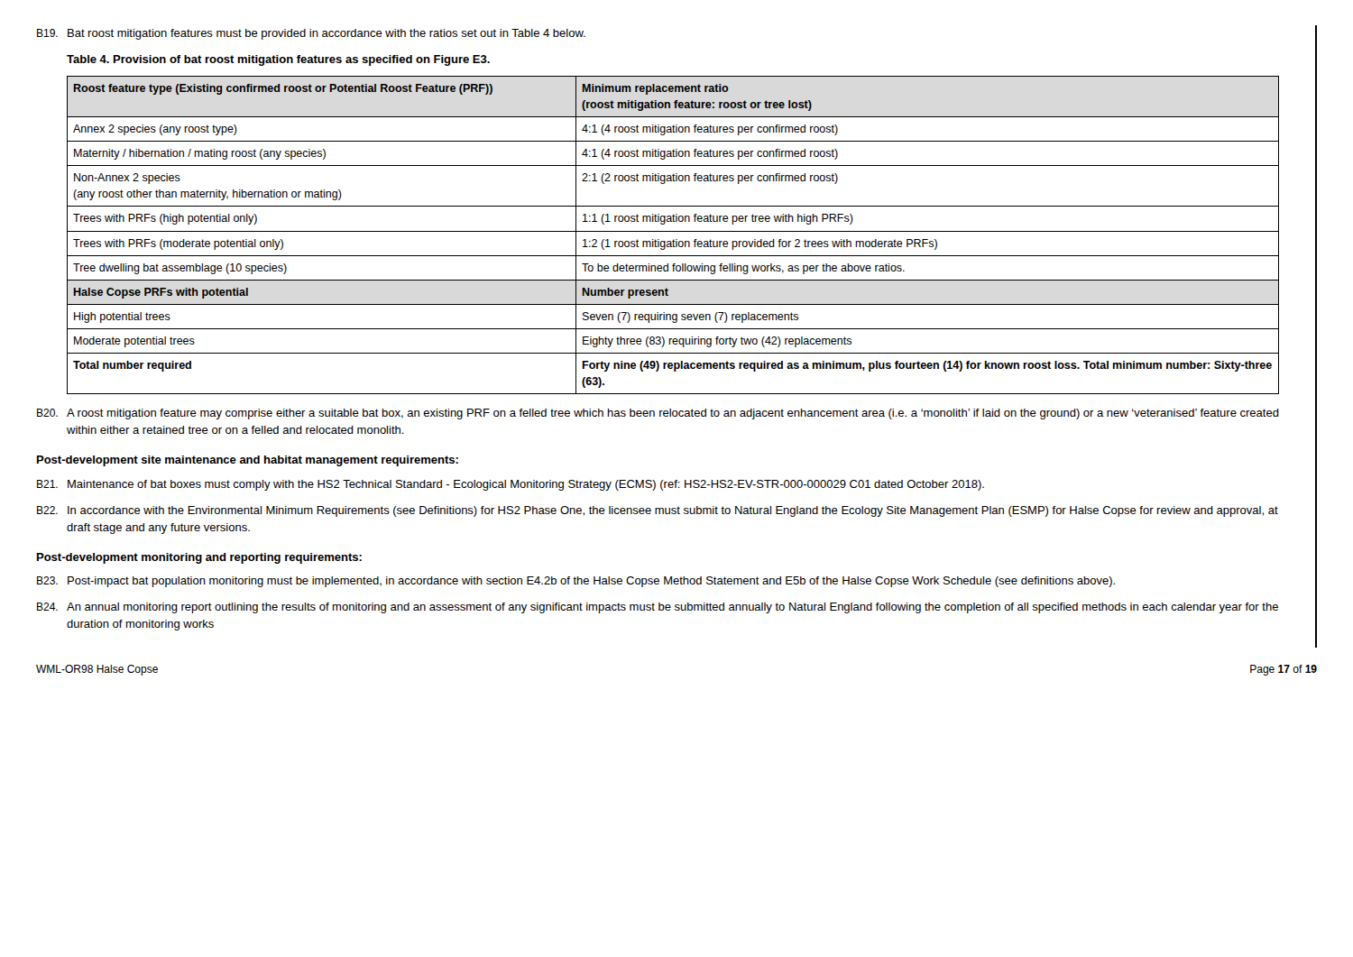B19.
Bat roost mitigation features must be provided in accordance with the ratios set out in Table 4 below.
Table 4. Provision of bat roost mitigation features as specified on Figure E3.
| Roost feature type (Existing confirmed roost or Potential Roost Feature (PRF)) | Minimum replacement ratio (roost mitigation feature: roost or tree lost) |
| --- | --- |
| Annex 2 species (any roost type) | 4:1 (4 roost mitigation features per confirmed roost) |
| Maternity / hibernation / mating roost (any species) | 4:1 (4 roost mitigation features per confirmed roost) |
| Non-Annex 2 species (any roost other than maternity, hibernation or mating) | 2:1 (2 roost mitigation features per confirmed roost) |
| Trees with PRFs (high potential only) | 1:1 (1 roost mitigation feature per tree with high PRFs) |
| Trees with PRFs (moderate potential only) | 1:2 (1 roost mitigation feature provided for 2 trees with moderate PRFs) |
| Tree dwelling bat assemblage (10 species) | To be determined following felling works, as per the above ratios. |
| Halse Copse PRFs with potential | Number present |
| High potential trees | Seven (7) requiring seven (7) replacements |
| Moderate potential trees | Eighty three (83) requiring forty two (42) replacements |
| Total number required | Forty nine (49) replacements required as a minimum, plus fourteen (14) for known roost loss. Total minimum number: Sixty-three (63). |
B20.
A roost mitigation feature may comprise either a suitable bat box, an existing PRF on a felled tree which has been relocated to an adjacent enhancement area (i.e. a ‘monolith’ if laid on the ground) or a new ‘veteranised’ feature created within either a retained tree or on a felled and relocated monolith.
Post-development site maintenance and habitat management requirements:
B21.
Maintenance of bat boxes must comply with the HS2 Technical Standard - Ecological Monitoring Strategy (ECMS) (ref: HS2-HS2-EV-STR-000-000029 C01 dated October 2018).
B22.
In accordance with the Environmental Minimum Requirements (see Definitions) for HS2 Phase One, the licensee must submit to Natural England the Ecology Site Management Plan (ESMP) for Halse Copse for review and approval, at draft stage and any future versions.
Post-development monitoring and reporting requirements:
B23.
Post-impact bat population monitoring must be implemented, in accordance with section E4.2b of the Halse Copse Method Statement and E5b of the Halse Copse Work Schedule (see definitions above).
B24.
An annual monitoring report outlining the results of monitoring and an assessment of any significant impacts must be submitted annually to Natural England following the completion of all specified methods in each calendar year for the duration of monitoring works
WML-OR98 Halse Copse
Page 17 of 19